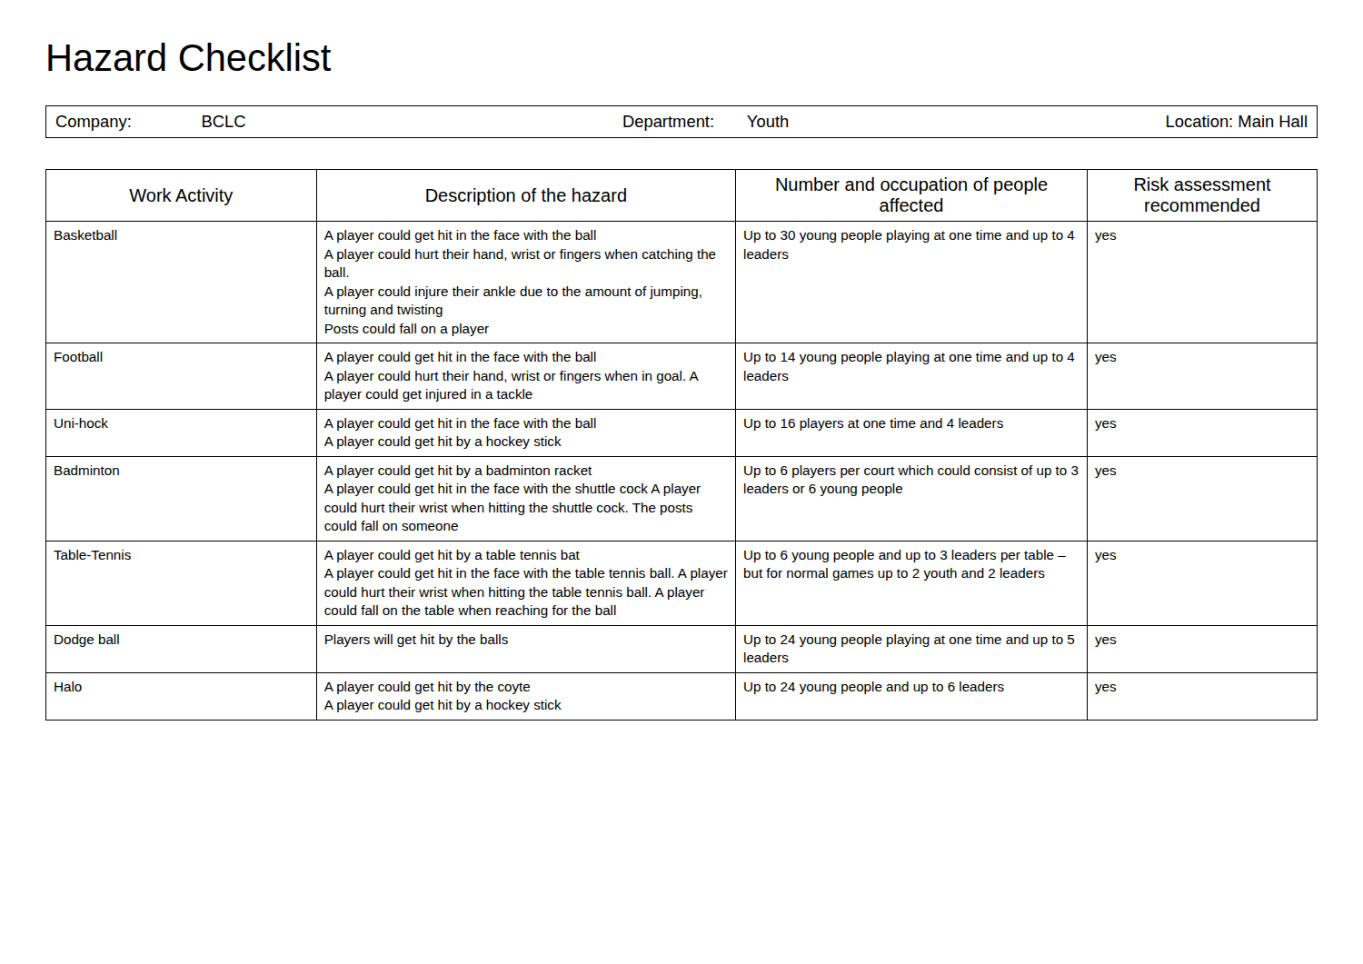Hazard Checklist
| Company: BCLC Department: Youth Location: Main Hall |
| Work Activity | Description of the hazard | Number and occupation of people affected | Risk assessment recommended |
| --- | --- | --- | --- |
| Basketball | A player could get hit in the face with the ball A player could hurt their hand, wrist or fingers when catching the ball. A player could injure their ankle due to the amount of jumping, turning and twisting Posts could fall on a player | Up to 30 young people playing at one time and up to 4 leaders | yes |
| Football | A player could get hit in the face with the ball A player could hurt their hand, wrist or fingers when in goal. A player could get injured in a tackle | Up to 14 young people playing at one time and up to 4 leaders | yes |
| Uni-hock | A player could get hit in the face with the ball A player could get hit by a hockey stick | Up to 16 players at one time and 4 leaders | yes |
| Badminton | A player could get hit by a badminton racket A player could get hit in the face with the shuttle cock A player could hurt their wrist when hitting the shuttle cock. The posts could fall on someone | Up to 6 players per court which could consist of up to 3 leaders or 6 young people | yes |
| Table-Tennis | A player could get hit by a table tennis bat A player could get hit in the face with the table tennis ball. A player could hurt their wrist when hitting the table tennis ball. A player could fall on the table when reaching for the ball | Up to 6 young people and up to 3 leaders per table – but for normal games up to 2 youth and 2 leaders | yes |
| Dodge ball | Players will get hit by the balls | Up to 24 young people playing at one time and up to 5 leaders | yes |
| Halo | A player could get hit by the coyte A player could get hit by a hockey stick | Up to 24 young people and up to 6 leaders | yes |